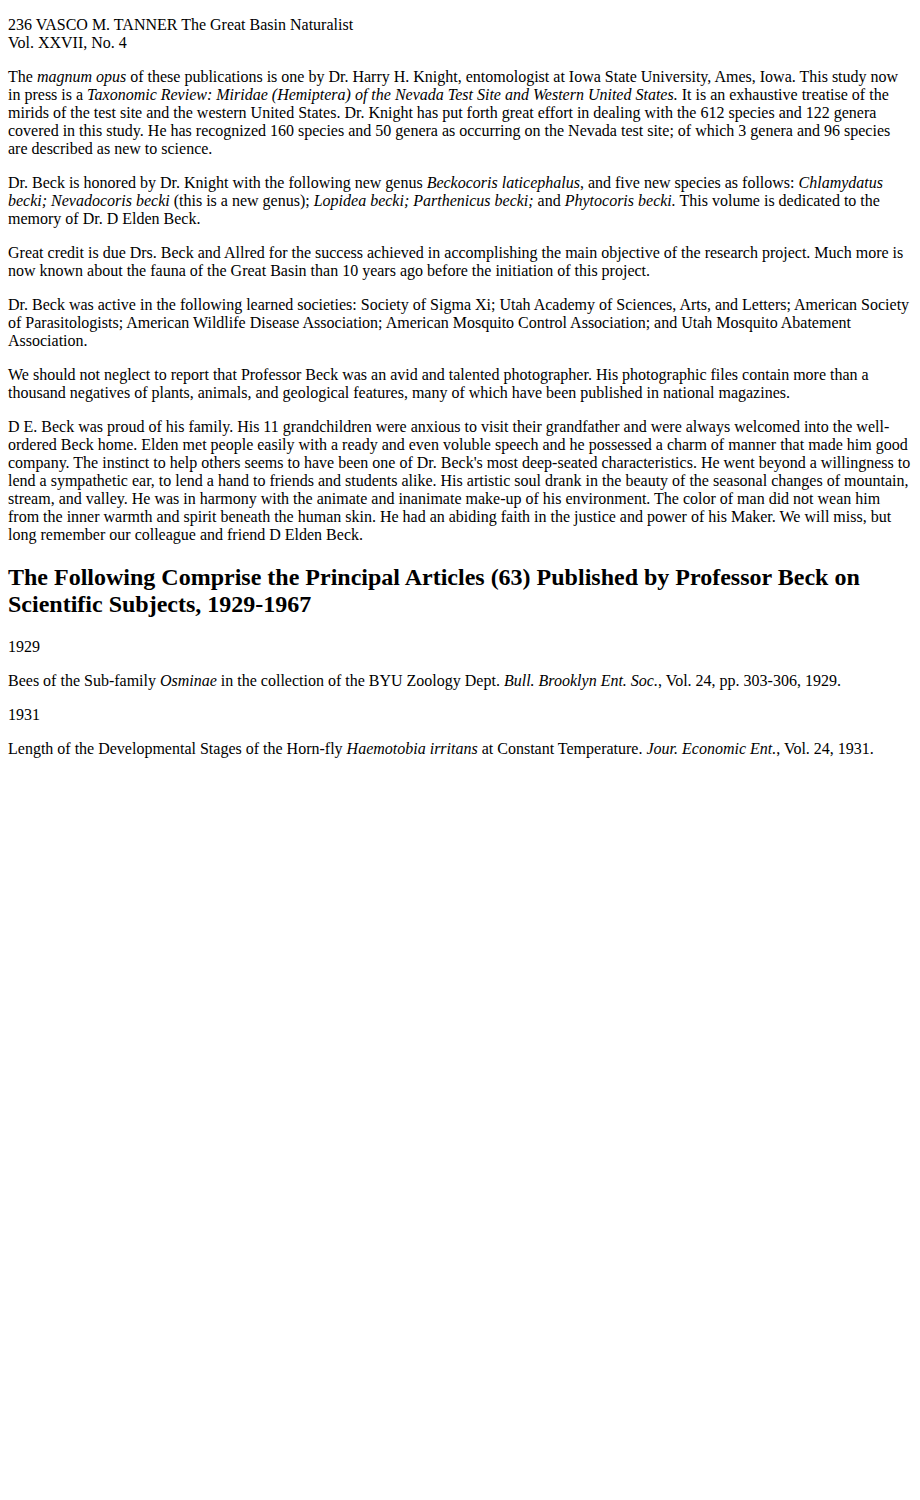236 VASCO M. TANNER The Great Basin Naturalist
Vol. XXVII, No. 4
The magnum opus of these publications is one by Dr. Harry H. Knight, entomologist at Iowa State University, Ames, Iowa. This study now in press is a Taxonomic Review: Miridae (Hemiptera) of the Nevada Test Site and Western United States. It is an exhaustive treatise of the mirids of the test site and the western United States. Dr. Knight has put forth great effort in dealing with the 612 species and 122 genera covered in this study. He has recognized 160 species and 50 genera as occurring on the Nevada test site; of which 3 genera and 96 species are described as new to science.
Dr. Beck is honored by Dr. Knight with the following new genus Beckocoris laticephalus, and five new species as follows: Chlamydatus becki; Nevadocoris becki (this is a new genus); Lopidea becki; Parthenicus becki; and Phytocoris becki. This volume is dedicated to the memory of Dr. D Elden Beck.
Great credit is due Drs. Beck and Allred for the success achieved in accomplishing the main objective of the research project. Much more is now known about the fauna of the Great Basin than 10 years ago before the initiation of this project.
Dr. Beck was active in the following learned societies: Society of Sigma Xi; Utah Academy of Sciences, Arts, and Letters; American Society of Parasitologists; American Wildlife Disease Association; American Mosquito Control Association; and Utah Mosquito Abatement Association.
We should not neglect to report that Professor Beck was an avid and talented photographer. His photographic files contain more than a thousand negatives of plants, animals, and geological features, many of which have been published in national magazines.
D E. Beck was proud of his family. His 11 grandchildren were anxious to visit their grandfather and were always welcomed into the well-ordered Beck home. Elden met people easily with a ready and even voluble speech and he possessed a charm of manner that made him good company. The instinct to help others seems to have been one of Dr. Beck's most deep-seated characteristics. He went beyond a willingness to lend a sympathetic ear, to lend a hand to friends and students alike. His artistic soul drank in the beauty of the seasonal changes of mountain, stream, and valley. He was in harmony with the animate and inanimate make-up of his environment. The color of man did not wean him from the inner warmth and spirit beneath the human skin. He had an abiding faith in the justice and power of his Maker. We will miss, but long remember our colleague and friend D Elden Beck.
The Following Comprise the Principal Articles (63) Published by Professor Beck on Scientific Subjects, 1929-1967
1929
Bees of the Sub-family Osminae in the collection of the BYU Zoology Dept. Bull. Brooklyn Ent. Soc., Vol. 24, pp. 303-306, 1929.
1931
Length of the Developmental Stages of the Horn-fly Haemotobia irritans at Constant Temperature. Jour. Economic Ent., Vol. 24, 1931.